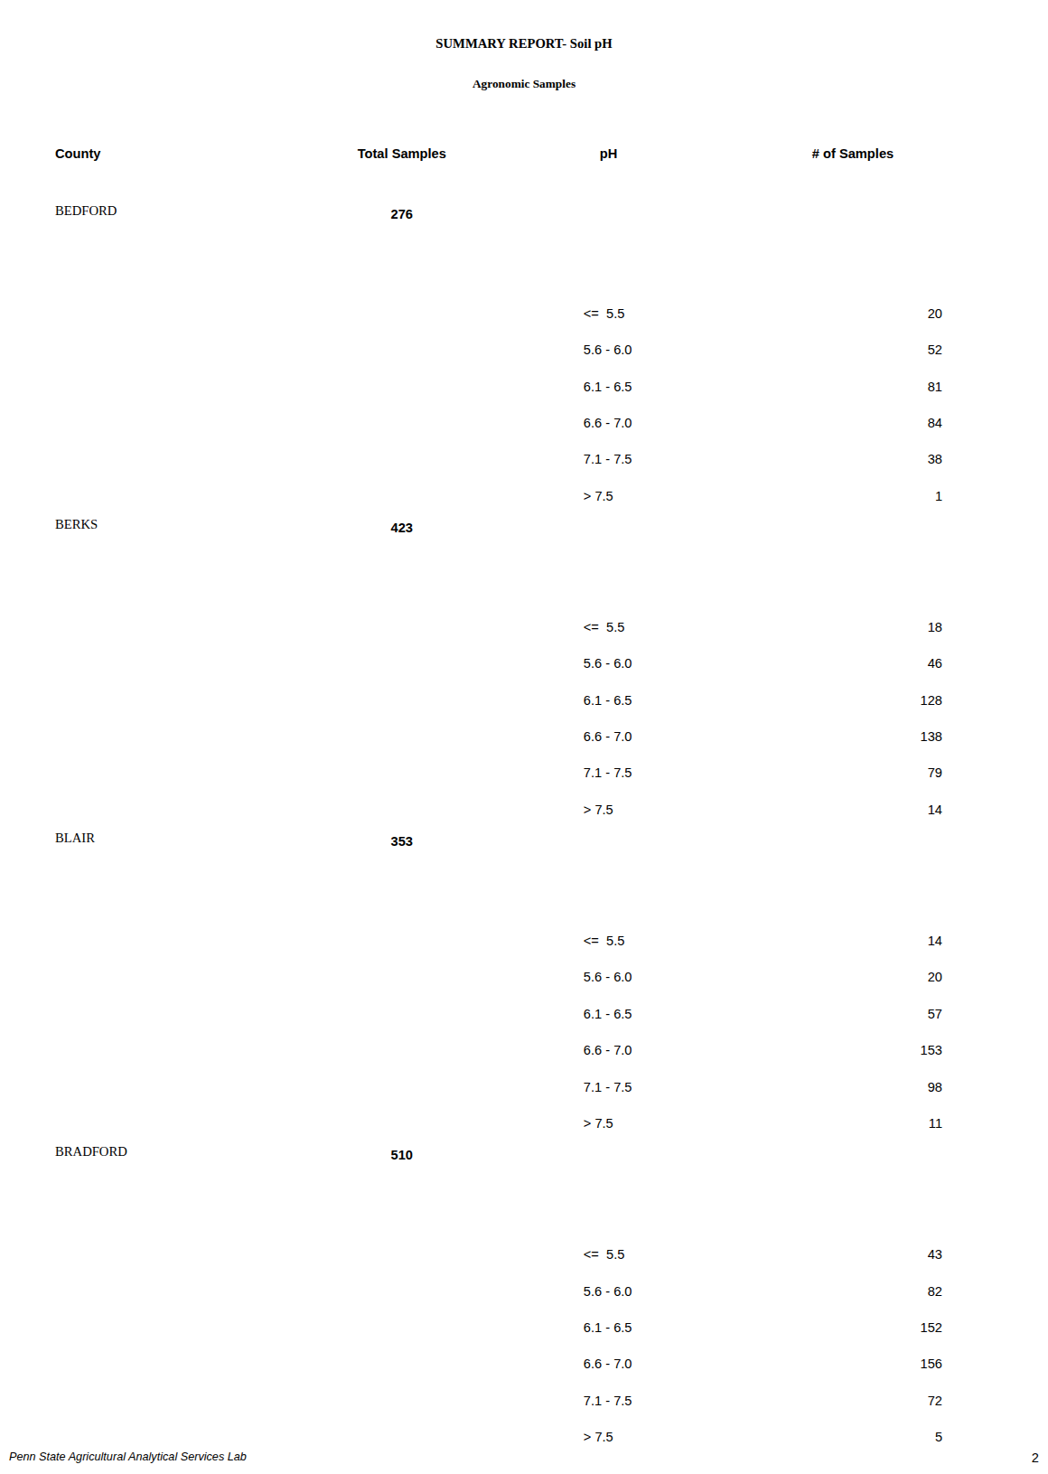SUMMARY REPORT- Soil pH
Agronomic Samples
| County | Total Samples | pH | # of Samples |
| --- | --- | --- | --- |
| BEDFORD | 276 | | |
| | | <= 5.5 5.6 - 6.0 6.1 - 6.5 6.6 - 7.0 7.1 - 7.5 > 7.5 | 20 52 81 84 38 1 |
| BERKS | 423 | | |
| | | <= 5.5 5.6 - 6.0 6.1 - 6.5 6.6 - 7.0 7.1 - 7.5 > 7.5 | 18 46 128 138 79 14 |
| BLAIR | 353 | | |
| | | <= 5.5 5.6 - 6.0 6.1 - 6.5 6.6 - 7.0 7.1 - 7.5 > 7.5 | 14 20 57 153 98 11 |
| BRADFORD | 510 | | |
| | | <= 5.5 5.6 - 6.0 6.1 - 6.5 6.6 - 7.0 7.1 - 7.5 > 7.5 | 43 82 152 156 72 5 |
Penn State Agricultural Analytical Services Lab 2